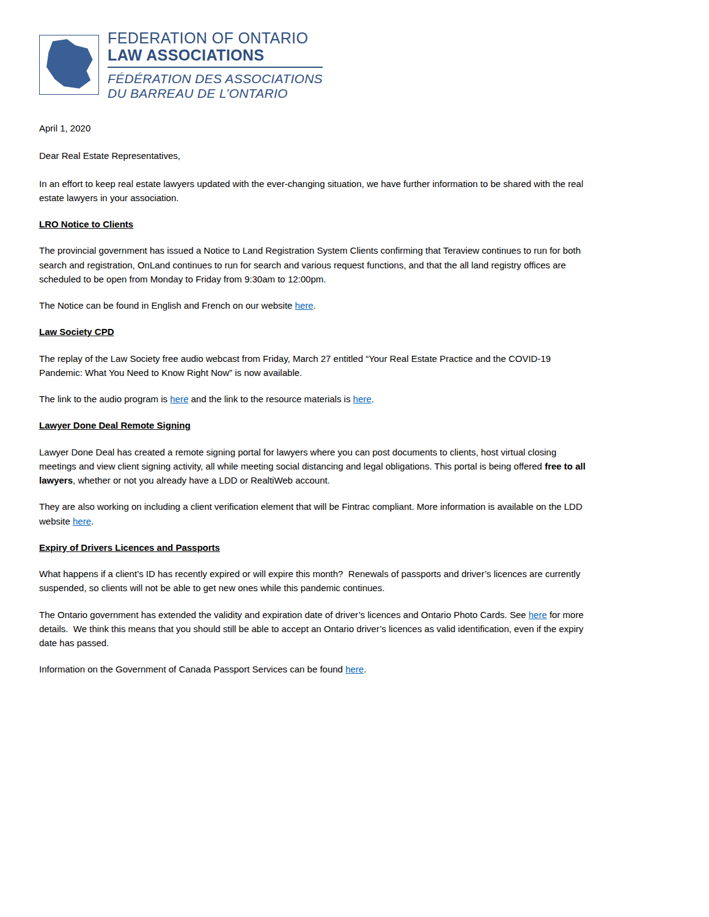Federation of Ontario
Law Associations
Fédération des associations
du barreau de l’Ontario
April 1, 2020
Dear Real Estate Representatives,
In an effort to keep real estate lawyers updated with the ever-changing situation, we have further information to be shared with the real estate lawyers in your association.
LRO Notice to Clients
The provincial government has issued a Notice to Land Registration System Clients confirming that Teraview continues to run for both search and registration, OnLand continues to run for search and various request functions, and that the all land registry offices are scheduled to be open from Monday to Friday from 9:30am to 12:00pm.
The Notice can be found in English and French on our website here.
Law Society CPD
The replay of the Law Society free audio webcast from Friday, March 27 entitled “Your Real Estate Practice and the COVID-19 Pandemic: What You Need to Know Right Now” is now available.
The link to the audio program is here and the link to the resource materials is here.
Lawyer Done Deal Remote Signing
Lawyer Done Deal has created a remote signing portal for lawyers where you can post documents to clients, host virtual closing meetings and view client signing activity, all while meeting social distancing and legal obligations. This portal is being offered free to all lawyers, whether or not you already have a LDD or RealtiWeb account.
They are also working on including a client verification element that will be Fintrac compliant. More information is available on the LDD website here.
Expiry of Drivers Licences and Passports
What happens if a client’s ID has recently expired or will expire this month? Renewals of passports and driver’s licences are currently suspended, so clients will not be able to get new ones while this pandemic continues.
The Ontario government has extended the validity and expiration date of driver’s licences and Ontario Photo Cards. See here for more details. We think this means that you should still be able to accept an Ontario driver’s licences as valid identification, even if the expiry date has passed.
Information on the Government of Canada Passport Services can be found here.